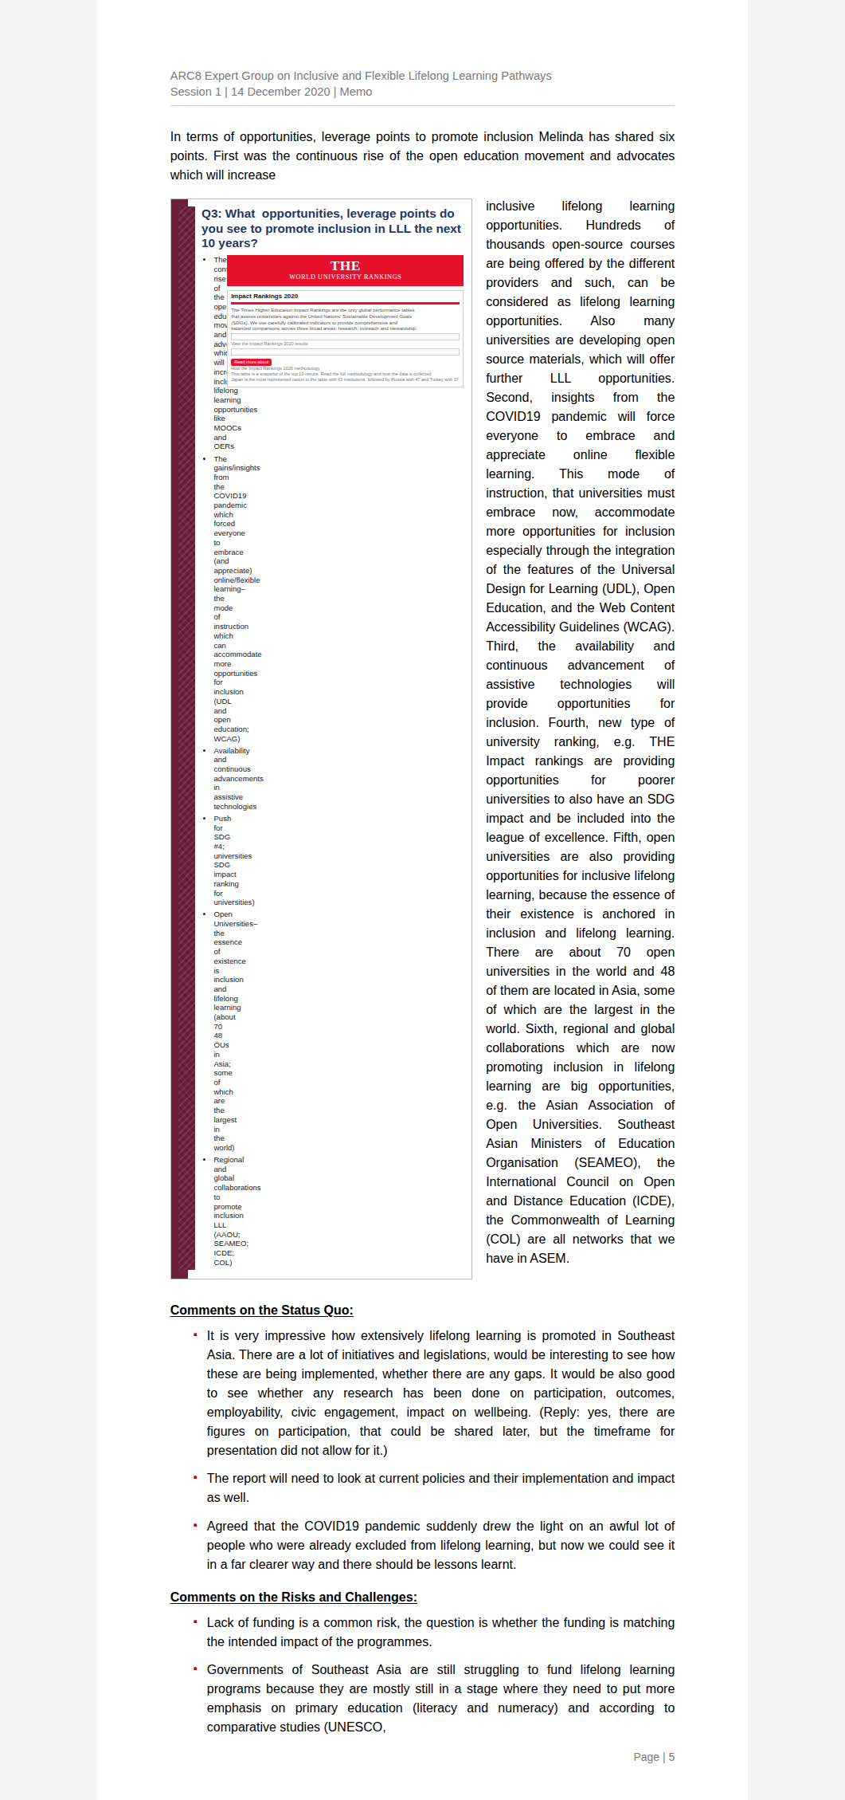ARC8 Expert Group on Inclusive and Flexible Lifelong Learning Pathways Session 1 | 14 December 2020 | Memo
In terms of opportunities, leverage points to promote inclusion Melinda has shared six points. First was the continuous rise of the open education movement and advocates which will increase
Q3: What opportunities, leverage points do you see to promote inclusion in LLL the next 10 years?
The continuous rise of the open education movement and advocates which will increase inclusive lifelong learning opportunities like MOOCs and OERs
The gains/insights from the COVID19 pandemic which forced everyone to embrace (and appreciate) online/flexible learning– the mode of instruction which can accommodate more opportunities for inclusion (UDL and open education; WCAG)
Availability and continuous advancements in assistive technologies
Push for SDG #4; universities SDG impact ranking for universities)
Open Universities– the essence of existence is inclusion and lifelong learning (about 70 48 OUs in Asia; some of which are the largest in the world)
Regional and global collaborations to promote inclusion LLL (AAOU; SEAMEO; ICDE; COL)
THE World University Rankings
Impact Rankings 2020
The Times Higher Education Impact Rankings are the only global performance tables that assess universities against the United Nations' Sustainable Development Goals (SDGs). We use carefully calibrated indicators to provide comprehensive and balanced comparisons across three broad areas: research, outreach and stewardship.
View the Impact Rankings 2020 results
Read more about How the Impact Rankings 2020 methodology This table is a snapshot of the top 10 results. Read the full methodology and how the data is collected. Japan is the most represented nation in the table with 63 institutions, followed by Russia with 47 and Turkey with 37.
inclusive lifelong learning opportunities. Hundreds of thousands open-source courses are being offered by the different providers and such, can be considered as lifelong learning opportunities. Also many universities are developing open source materials, which will offer further LLL opportunities. Second, insights from the COVID19 pandemic will force everyone to embrace and appreciate online flexible learning. This mode of instruction, that universities must embrace now, accommodate more opportunities for inclusion especially through the integration of the features of the Universal Design for Learning (UDL), Open Education, and the Web Content Accessibility Guidelines (WCAG). Third, the availability and continuous advancement of assistive technologies will provide opportunities for inclusion. Fourth, new type of university ranking, e.g. THE Impact rankings are providing opportunities for poorer universities to also have an SDG impact and be included into the league of excellence. Fifth, open universities are also providing opportunities for inclusive lifelong learning, because the essence of their existence is anchored in inclusion and lifelong learning. There are about 70 open universities in the world and 48 of them are located in Asia, some of which are the largest in the world. Sixth, regional and global collaborations which are now promoting inclusion in lifelong learning are big opportunities, e.g. the Asian Association of Open Universities. Southeast Asian Ministers of Education Organisation (SEAMEO), the International Council on Open and Distance Education (ICDE), the Commonwealth of Learning (COL) are all networks that we have in ASEM.
Comments on the Status Quo:
It is very impressive how extensively lifelong learning is promoted in Southeast Asia. There are a lot of initiatives and legislations, would be interesting to see how these are being implemented, whether there are any gaps. It would be also good to see whether any research has been done on participation, outcomes, employability, civic engagement, impact on wellbeing. (Reply: yes, there are figures on participation, that could be shared later, but the timeframe for presentation did not allow for it.)
The report will need to look at current policies and their implementation and impact as well.
Agreed that the COVID19 pandemic suddenly drew the light on an awful lot of people who were already excluded from lifelong learning, but now we could see it in a far clearer way and there should be lessons learnt.
Comments on the Risks and Challenges:
Lack of funding is a common risk, the question is whether the funding is matching the intended impact of the programmes.
Governments of Southeast Asia are still struggling to fund lifelong learning programs because they are mostly still in a stage where they need to put more emphasis on primary education (literacy and numeracy) and according to comparative studies (UNESCO,
Page | 5